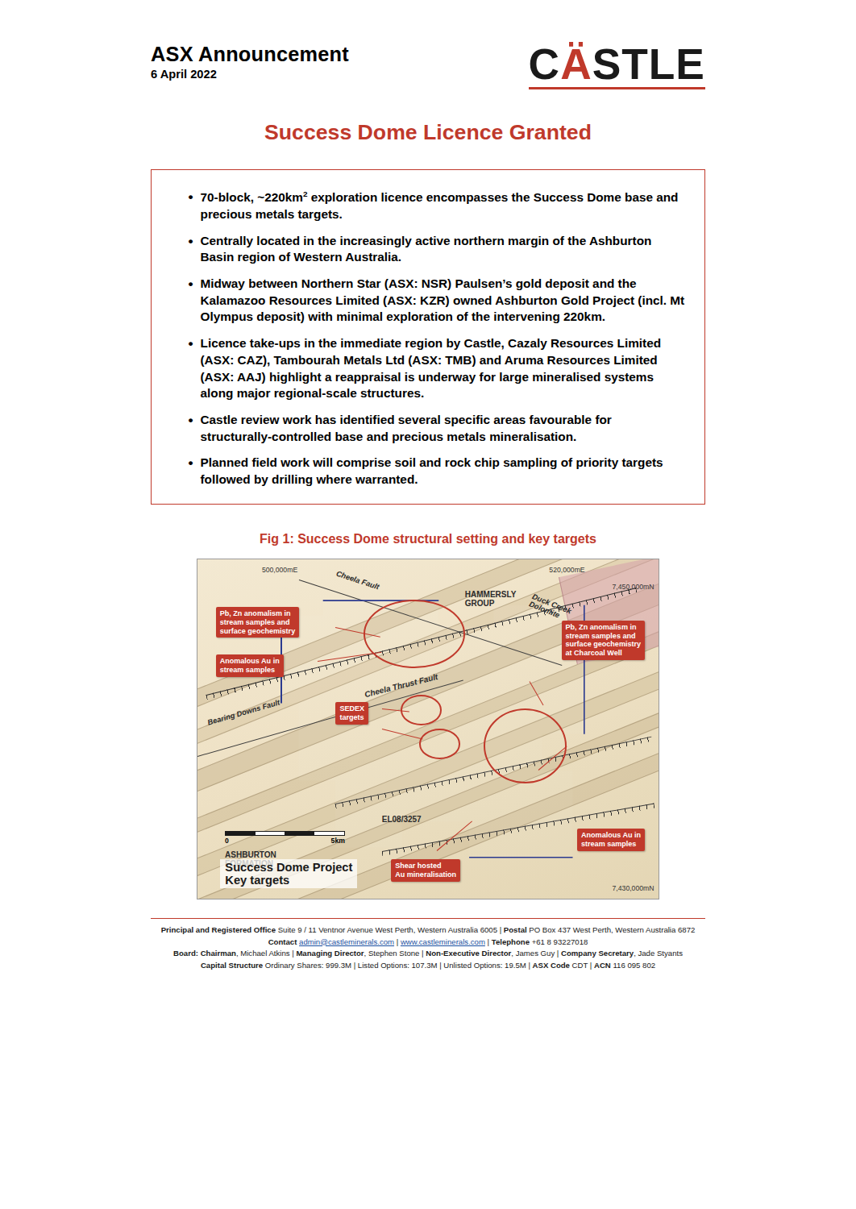ASX Announcement
6 April 2022
CÄSTLE
Success Dome Licence Granted
70-block, ~220km2 exploration licence encompasses the Success Dome base and precious metals targets.
Centrally located in the increasingly active northern margin of the Ashburton Basin region of Western Australia.
Midway between Northern Star (ASX: NSR) Paulsen’s gold deposit and the Kalamazoo Resources Limited (ASX: KZR) owned Ashburton Gold Project (incl. Mt Olympus deposit) with minimal exploration of the intervening 220km.
Licence take-ups in the immediate region by Castle, Cazaly Resources Limited (ASX: CAZ), Tambourah Metals Ltd (ASX: TMB) and Aruma Resources Limited (ASX: AAJ) highlight a reappraisal is underway for large mineralised systems along major regional-scale structures.
Castle review work has identified several specific areas favourable for structurally-controlled base and precious metals mineralisation.
Planned field work will comprise soil and rock chip sampling of priority targets followed by drilling where warranted.
Fig 1: Success Dome structural setting and key targets
500,000mE
520,000mE
7,450,000mN
7,430,000mN
Cheela Fault
HAMMERSLY
GROUP
Duck Creek
Dolomite
Cheela Thrust Fault
Bearing Downs Fault
EL08/3257
ASHBURTON
FORMATION
Pb, Zn anomalism in
stream samples and
surface geochemistry
Anomalous Au in
stream samples
SEDEX
targets
Pb, Zn anomalism in
stream samples and
surface geochemistry
at Charcoal Well
Anomalous Au in
stream samples
Shear hosted
Au mineralisation
05km
Success Dome Project
Key targets
Principal and Registered Office Suite 9 / 11 Ventnor Avenue West Perth, Western Australia 6005 | Postal PO Box 437 West Perth, Western Australia 6872
Contact admin@castleminerals.com | www.castleminerals.com | Telephone +61 8 93227018
Board: Chairman, Michael Atkins | Managing Director, Stephen Stone | Non-Executive Director, James Guy | Company Secretary, Jade Styants
Capital Structure Ordinary Shares: 999.3M | Listed Options: 107.3M | Unlisted Options: 19.5M | ASX Code CDT | ACN 116 095 802